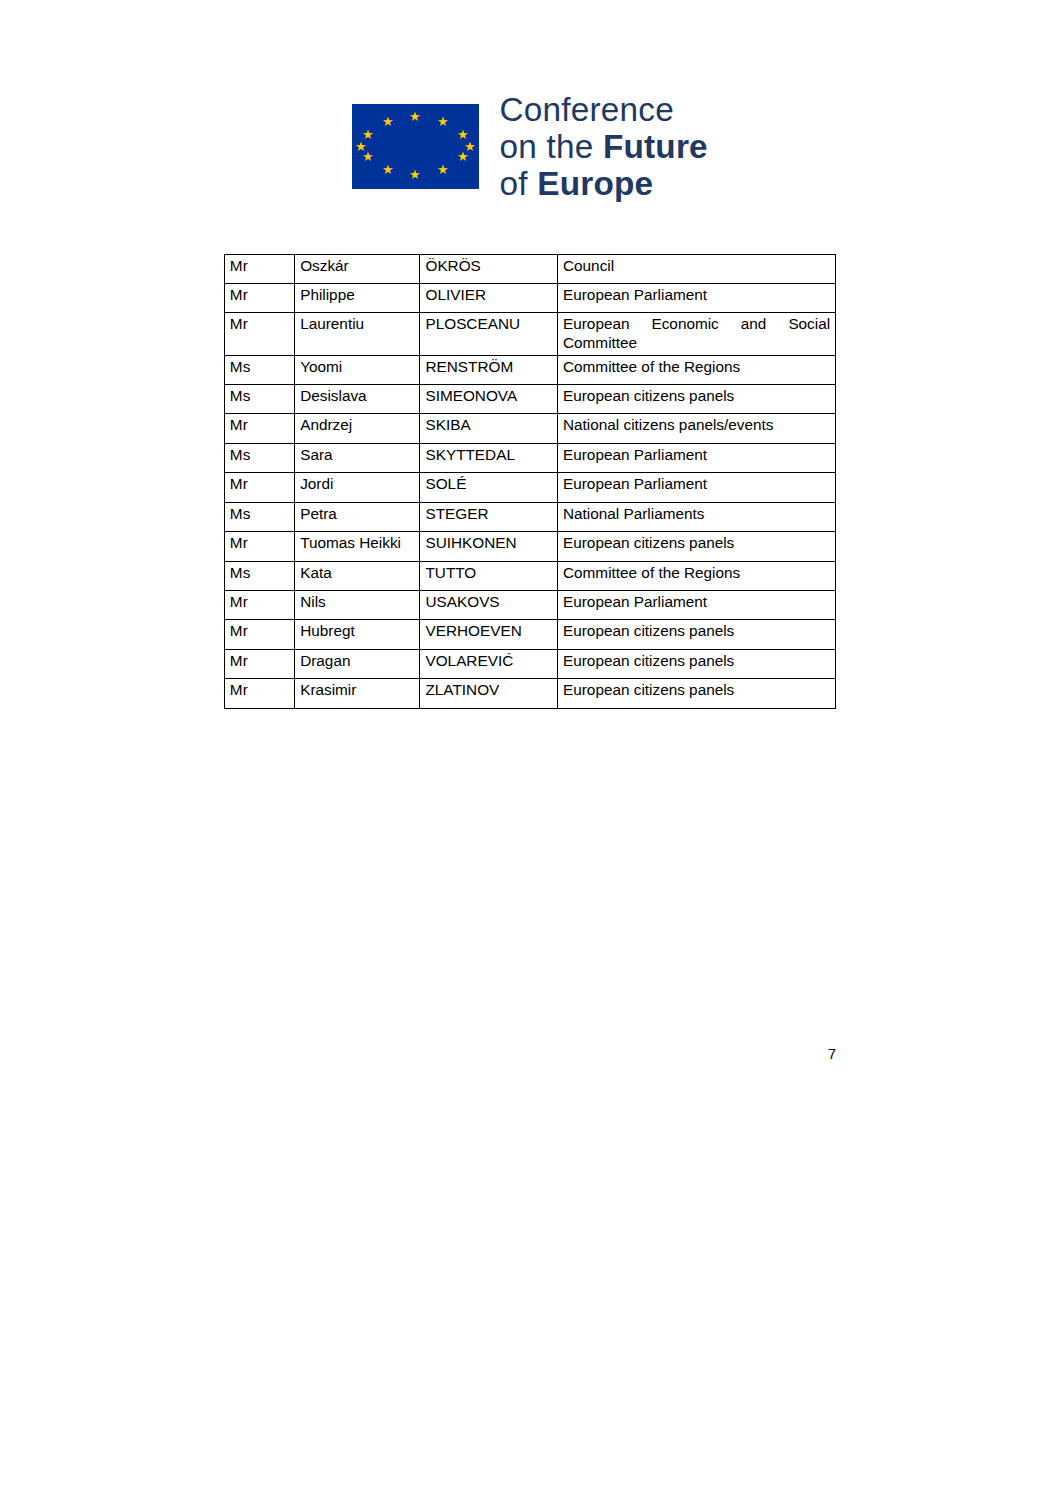★
★
★
★
★
★
★
★
★
★
★
★
Conference
on the Future
of Europe
| Mr | Oszkár | ÖKRÖS | Council |
| Mr | Philippe | OLIVIER | European Parliament |
| Mr | Laurentiu | PLOSCEANU | European Economic and Social Committee |
| Ms | Yoomi | RENSTRÖM | Committee of the Regions |
| Ms | Desislava | SIMEONOVA | European citizens panels |
| Mr | Andrzej | SKIBA | National citizens panels/events |
| Ms | Sara | SKYTTEDAL | European Parliament |
| Mr | Jordi | SOLÉ | European Parliament |
| Ms | Petra | STEGER | National Parliaments |
| Mr | Tuomas Heikki | SUIHKONEN | European citizens panels |
| Ms | Kata | TUTTO | Committee of the Regions |
| Mr | Nils | USAKOVS | European Parliament |
| Mr | Hubregt | VERHOEVEN | European citizens panels |
| Mr | Dragan | VOLAREVIĆ | European citizens panels |
| Mr | Krasimir | ZLATINOV | European citizens panels |
7